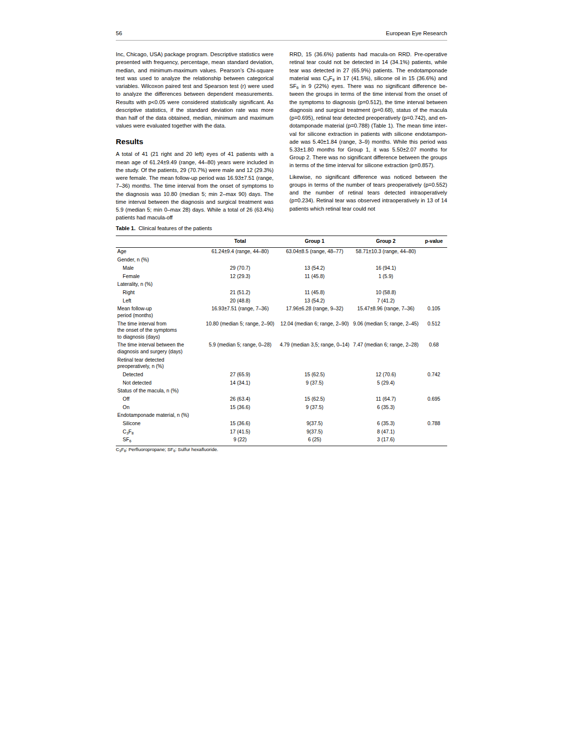56 European Eye Research
Inc, Chicago, USA) package program. Descriptive statistics were presented with frequency, percentage, mean standard deviation, median, and minimum-maximum values. Pearson’s Chi-square test was used to analyze the relationship between categorical variables. Wilcoxon paired test and Spearson test (r) were used to analyze the differences between dependent measurements. Results with p<0.05 were considered statistically significant. As descriptive statistics, if the standard deviation rate was more than half of the data obtained, median, minimum and maximum values were evaluated together with the data.
Results
A total of 41 (21 right and 20 left) eyes of 41 patients with a mean age of 61.24±9.49 (range, 44–80) years were included in the study. Of the patients, 29 (70.7%) were male and 12 (29.3%) were female. The mean follow-up period was 16.93±7.51 (range, 7–36) months. The time interval from the onset of symptoms to the diagnosis was 10.80 (median 5; min 2–max 90) days. The time interval between the diagnosis and surgical treatment was 5.9 (median 5; min 0–max 28) days. While a total of 26 (63.4%) patients had macula-off
RRD, 15 (36.6%) patients had macula-on RRD. Pre-operative retinal tear could not be detected in 14 (34.1%) patients, while tear was detected in 27 (65.9%) patients. The endotamponade material was C3F8 in 17 (41.5%), silicone oil in 15 (36.6%) and SF6 in 9 (22%) eyes. There was no significant difference between the groups in terms of the time interval from the onset of the symptoms to diagnosis (p=0.512), the time interval between diagnosis and surgical treatment (p=0.68), status of the macula (p=0.695), retinal tear detected preoperatively (p=0.742), and endotamponade material (p=0.788) (Table 1). The mean time interval for silicone extraction in patients with silicone endotamponade was 5.40±1.84 (range, 3–9) months. While this period was 5.33±1.80 months for Group 1, it was 5.50±2.07 months for Group 2. There was no significant difference between the groups in terms of the time interval for silicone extraction (p=0.857).
Likewise, no significant difference was noticed between the groups in terms of the number of tears preoperatively (p=0.552) and the number of retinal tears detected intraoperatively (p=0.234). Retinal tear was observed intraoperatively in 13 of 14 patients which retinal tear could not
Table 1. Clinical features of the patients
| | Total | Group 1 | Group 2 | p-value |
| --- | --- | --- | --- | --- |
| Age | 61.24±9.4 (range, 44–80) | 63.04±8.5 (range, 48–77) | 58.71±10.3 (range, 44–80) | |
| Gender, n (%) | | | | |
| Male | 29 (70.7) | 13 (54.2) | 16 (94.1) | |
| Female | 12 (29.3) | 11 (45.8) | 1 (5.9) | |
| Laterality, n (%) | | | | |
| Right | 21 (51.2) | 11 (45.8) | 10 (58.8) | |
| Left | 20 (48.8) | 13 (54.2) | 7 (41.2) | |
| Mean follow-up period (months) | 16.93±7.51 (range, 7–36) | 17.96±6.28 (range, 9–32) | 15.47±8.96 (range, 7–36) | 0.105 |
| The time interval from the onset of the symptoms to diagnosis (days) | 10.80 (median 5; range, 2–90) | 12.04 (median 6; range, 2–90) | 9.06 (median 5; range, 2–45) | 0.512 |
| The time interval between the diagnosis and surgery (days) | 5.9 (median 5; range, 0–28) | 4.79 (median 3,5; range, 0–14) | 7.47 (median 6; range, 2–28) | 0.68 |
| Retinal tear detected preoperatively, n (%) | | | | |
| Detected | 27 (65.9) | 15 (62.5) | 12 (70.6) | 0.742 |
| Not detected | 14 (34.1) | 9 (37.5) | 5 (29.4) | |
| Status of the macula, n (%) | | | | |
| Off | 26 (63.4) | 15 (62.5) | 11 (64.7) | 0.695 |
| On | 15 (36.6) | 9 (37.5) | 6 (35.3) | |
| Endotamponade material, n (%) | | | | |
| Silicone | 15 (36.6) | 9(37.5) | 6 (35.3) | 0.788 |
| C 3 F 8 | 17 (41.5) | 9(37.5) | 8 (47.1) | |
| SF 6 | 9 (22) | 6 (25) | 3 (17.6) | |
C3F8: Perfluoropropane; SF6: Sulfur hexafluoride.